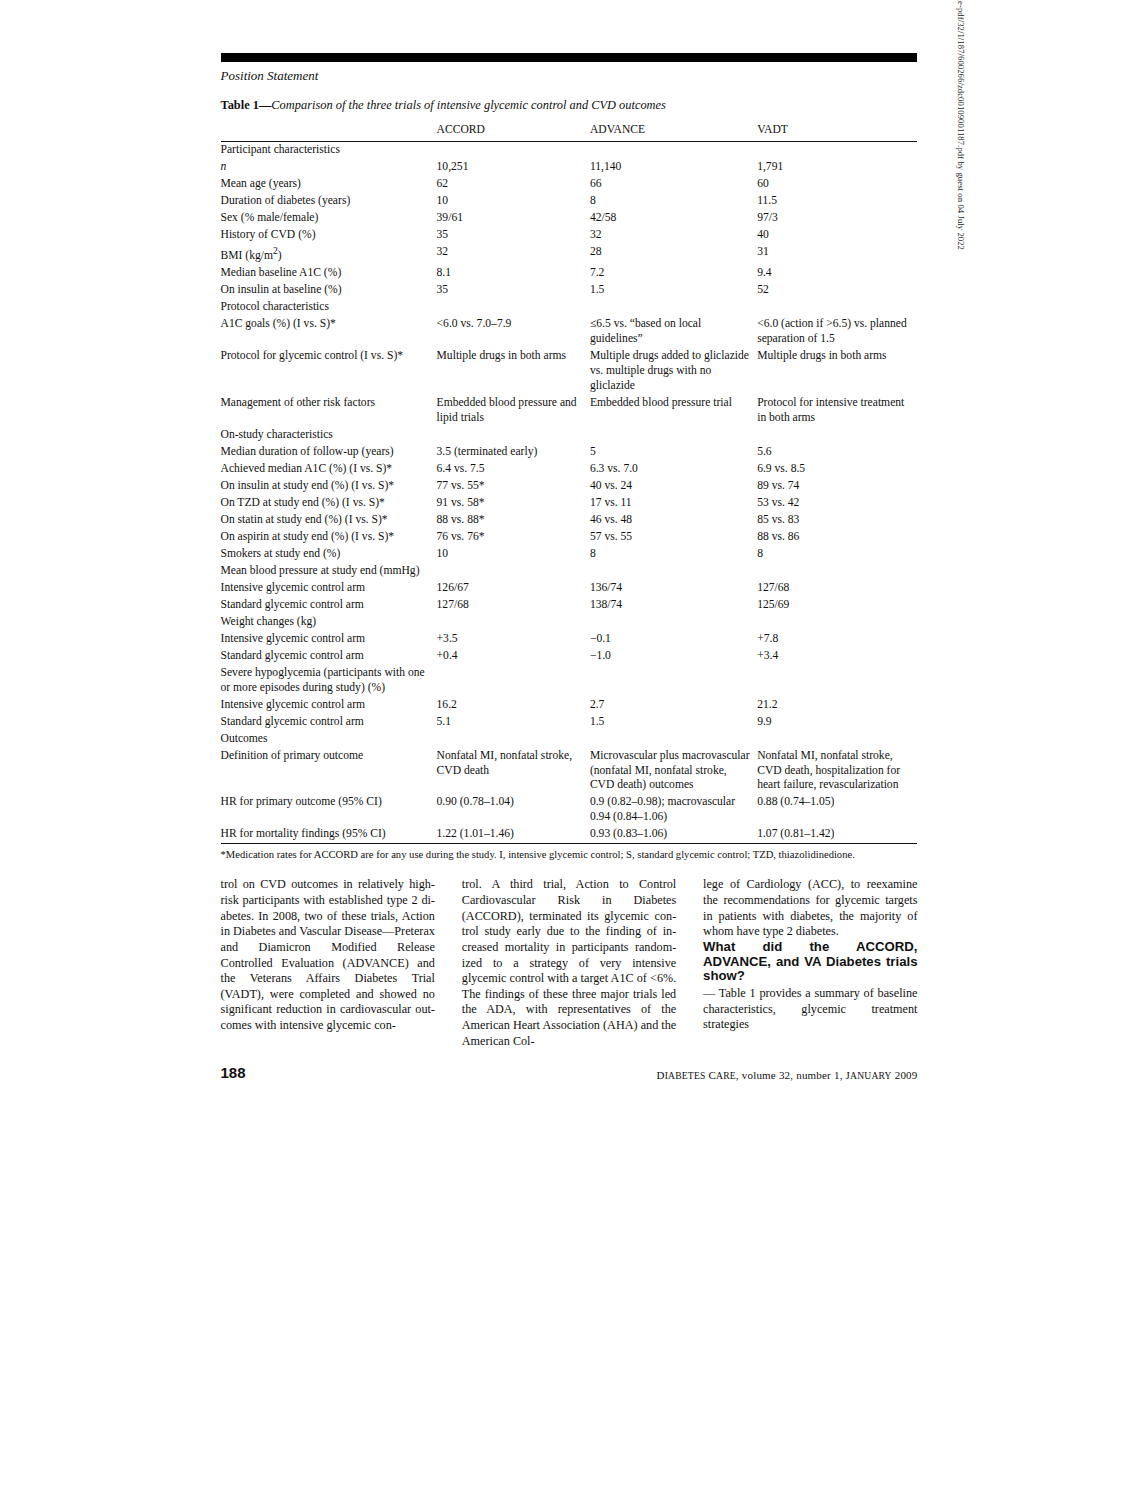Position Statement
Table 1—Comparison of the three trials of intensive glycemic control and CVD outcomes
| | ACCORD | ADVANCE | VADT |
| --- | --- | --- | --- |
| Participant characteristics | | | |
| n | 10,251 | 11,140 | 1,791 |
| Mean age (years) | 62 | 66 | 60 |
| Duration of diabetes (years) | 10 | 8 | 11.5 |
| Sex (% male/female) | 39/61 | 42/58 | 97/3 |
| History of CVD (%) | 35 | 32 | 40 |
| BMI (kg/m 2 ) | 32 | 28 | 31 |
| Median baseline A1C (%) | 8.1 | 7.2 | 9.4 |
| On insulin at baseline (%) | 35 | 1.5 | 52 |
| Protocol characteristics | | | |
| A1C goals (%) (I vs. S)* | <6.0 vs. 7.0–7.9 | ≤6.5 vs. “based on local guidelines” | <6.0 (action if >6.5) vs. planned separation of 1.5 |
| Protocol for glycemic control (I vs. S)* | Multiple drugs in both arms | Multiple drugs added to gliclazide vs. multiple drugs with no gliclazide | Multiple drugs in both arms |
| Management of other risk factors | Embedded blood pressure and lipid trials | Embedded blood pressure trial | Protocol for intensive treatment in both arms |
| On-study characteristics | | | |
| Median duration of follow-up (years) | 3.5 (terminated early) | 5 | 5.6 |
| Achieved median A1C (%) (I vs. S)* | 6.4 vs. 7.5 | 6.3 vs. 7.0 | 6.9 vs. 8.5 |
| On insulin at study end (%) (I vs. S)* | 77 vs. 55* | 40 vs. 24 | 89 vs. 74 |
| On TZD at study end (%) (I vs. S)* | 91 vs. 58* | 17 vs. 11 | 53 vs. 42 |
| On statin at study end (%) (I vs. S)* | 88 vs. 88* | 46 vs. 48 | 85 vs. 83 |
| On aspirin at study end (%) (I vs. S)* | 76 vs. 76* | 57 vs. 55 | 88 vs. 86 |
| Smokers at study end (%) | 10 | 8 | 8 |
| Mean blood pressure at study end (mmHg) | | | |
| Intensive glycemic control arm | 126/67 | 136/74 | 127/68 |
| Standard glycemic control arm | 127/68 | 138/74 | 125/69 |
| Weight changes (kg) | | | |
| Intensive glycemic control arm | +3.5 | −0.1 | +7.8 |
| Standard glycemic control arm | +0.4 | −1.0 | +3.4 |
| Severe hypoglycemia (participants with one or more episodes during study) (%) | | | |
| Intensive glycemic control arm | 16.2 | 2.7 | 21.2 |
| Standard glycemic control arm | 5.1 | 1.5 | 9.9 |
| Outcomes | | | |
| Definition of primary outcome | Nonfatal MI, nonfatal stroke, CVD death | Microvascular plus macrovascular (nonfatal MI, nonfatal stroke, CVD death) outcomes | Nonfatal MI, nonfatal stroke, CVD death, hospitalization for heart failure, revascularization |
| HR for primary outcome (95% CI) | 0.90 (0.78–1.04) | 0.9 (0.82–0.98); macrovascular 0.94 (0.84–1.06) | 0.88 (0.74–1.05) |
| HR for mortality findings (95% CI) | 1.22 (1.01–1.46) | 0.93 (0.83–1.06) | 1.07 (0.81–1.42) |
*Medication rates for ACCORD are for any use during the study. I, intensive glycemic control; S, standard glycemic control; TZD, thiazolidinedione.
trol on CVD outcomes in relatively high-risk participants with established type 2 diabetes. In 2008, two of these trials, Action in Diabetes and Vascular Disease—Preterax and Diamicron Modified Release Controlled Evaluation (ADVANCE) and the Veterans Affairs Diabetes Trial (VADT), were completed and showed no significant reduction in cardiovascular outcomes with intensive glycemic con-
trol. A third trial, Action to Control Cardiovascular Risk in Diabetes (ACCORD), terminated its glycemic control study early due to the finding of increased mortality in participants randomized to a strategy of very intensive glycemic control with a target A1C of <6%. The findings of these three major trials led the ADA, with representatives of the American Heart Association (AHA) and the American Col-
lege of Cardiology (ACC), to reexamine the recommendations for glycemic targets in patients with diabetes, the majority of whom have type 2 diabetes.
What did the ACCORD, ADVANCE, and VA Diabetes trials show?
— Table 1 provides a summary of baseline characteristics, glycemic treatment strategies
188
DIABETES CARE, volume 32, number 1, JANUARY 2009
Downloaded from http://diabetesjournals.org/care/article-pdf/32/1/187/600266/zdc00109001187.pdf by guest on 04 July 2022